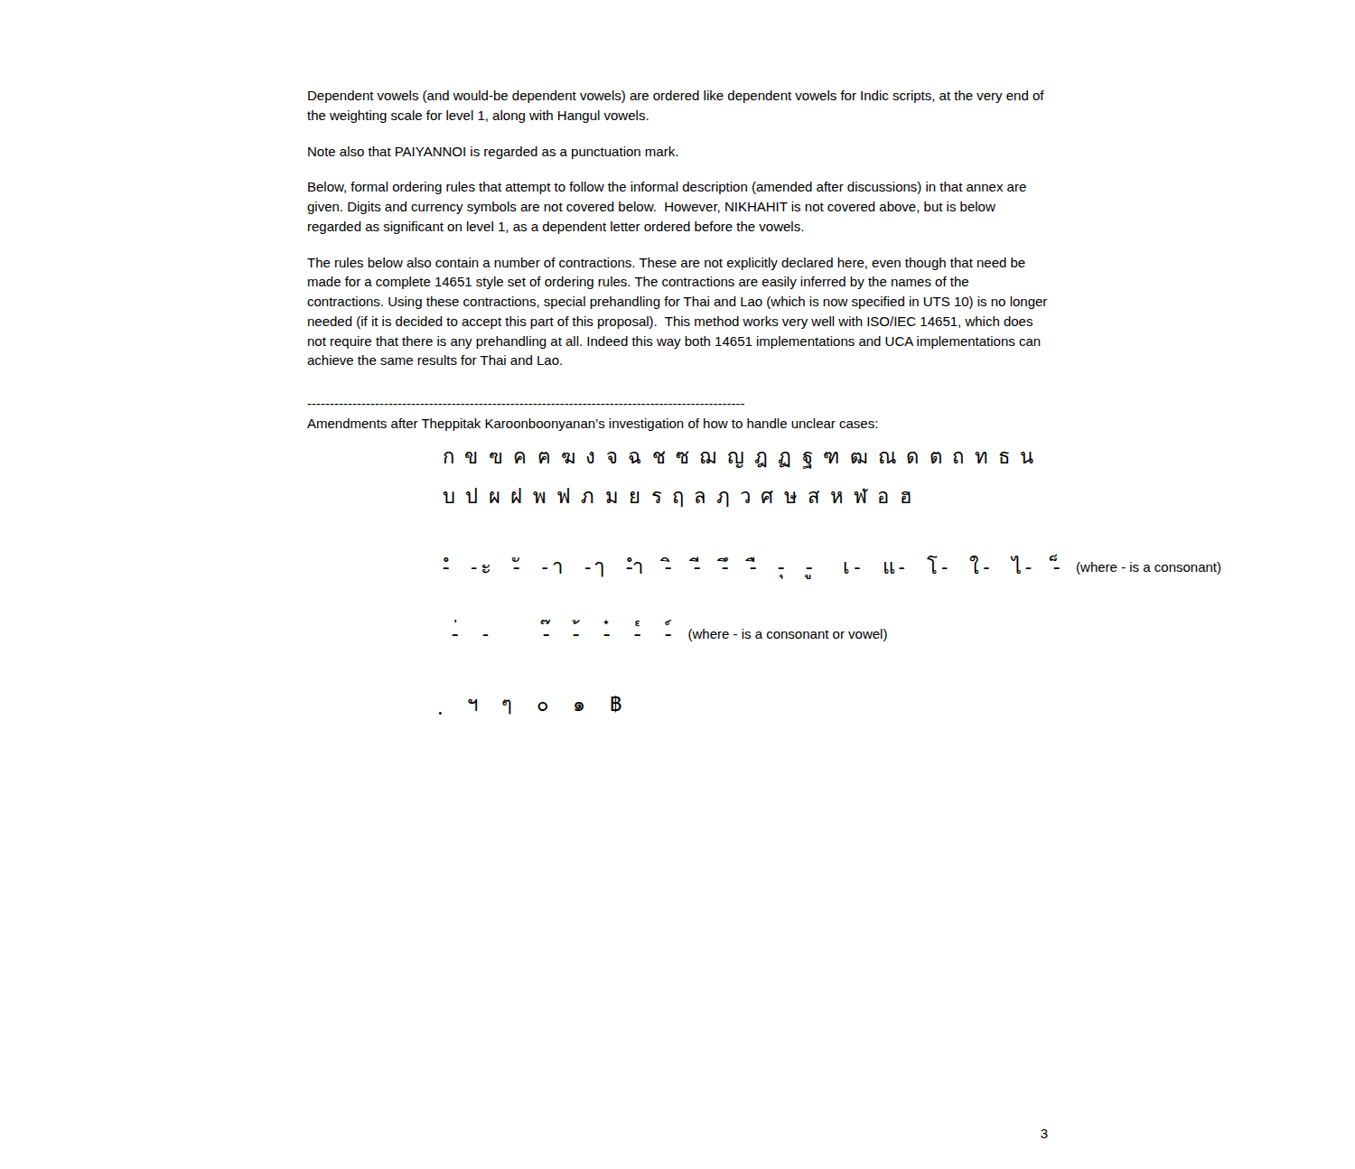Dependent vowels (and would-be dependent vowels) are ordered like dependent vowels for Indic scripts, at the very end of the weighting scale for level 1, along with Hangul vowels.
Note also that PAIYANNOI is regarded as a punctuation mark.
Below, formal ordering rules that attempt to follow the informal description (amended after discussions) in that annex are given. Digits and currency symbols are not covered below. However, NIKHAHIT is not covered above, but is below regarded as significant on level 1, as a dependent letter ordered before the vowels.
The rules below also contain a number of contractions. These are not explicitly declared here, even though that need be made for a complete 14651 style set of ordering rules. The contractions are easily inferred by the names of the contractions. Using these contractions, special prehandling for Thai and Lao (which is now specified in UTS 10) is no longer needed (if it is decided to accept this part of this proposal). This method works very well with ISO/IEC 14651, which does not require that there is any prehandling at all. Indeed this way both 14651 implementations and UCA implementations can achieve the same results for Thai and Lao.
-------------------------------------------------------------------------------------------------
Amendments after Theppitak Karoonboonyanan’s investigation of how to handle unclear cases:
ก ข ฃ ค ฅ ฆ ง จ ฉ ช ซ ฌ ญ ฎ ฏ ฐ ฑ ฒ ณ ด ต ถ ท ธ น
บ ป ผ ฝ พ ฟ ภ ม ย ร ฤ ล ฦ ว ศ ษ ส ห ฬ อ ฮ
-ํ -ะ -ั -า -ๅ -ำ -ิ -ี -ึ -ื -ุ -ู เ- แ- โ- ใ- ไ- -็(where - is a consonant)
-่ - -๊ -้ -๋ -๎ -์(where - is a consonant or vowel)
ฺ ฯ ๆ ๐ ๑ ฿
3